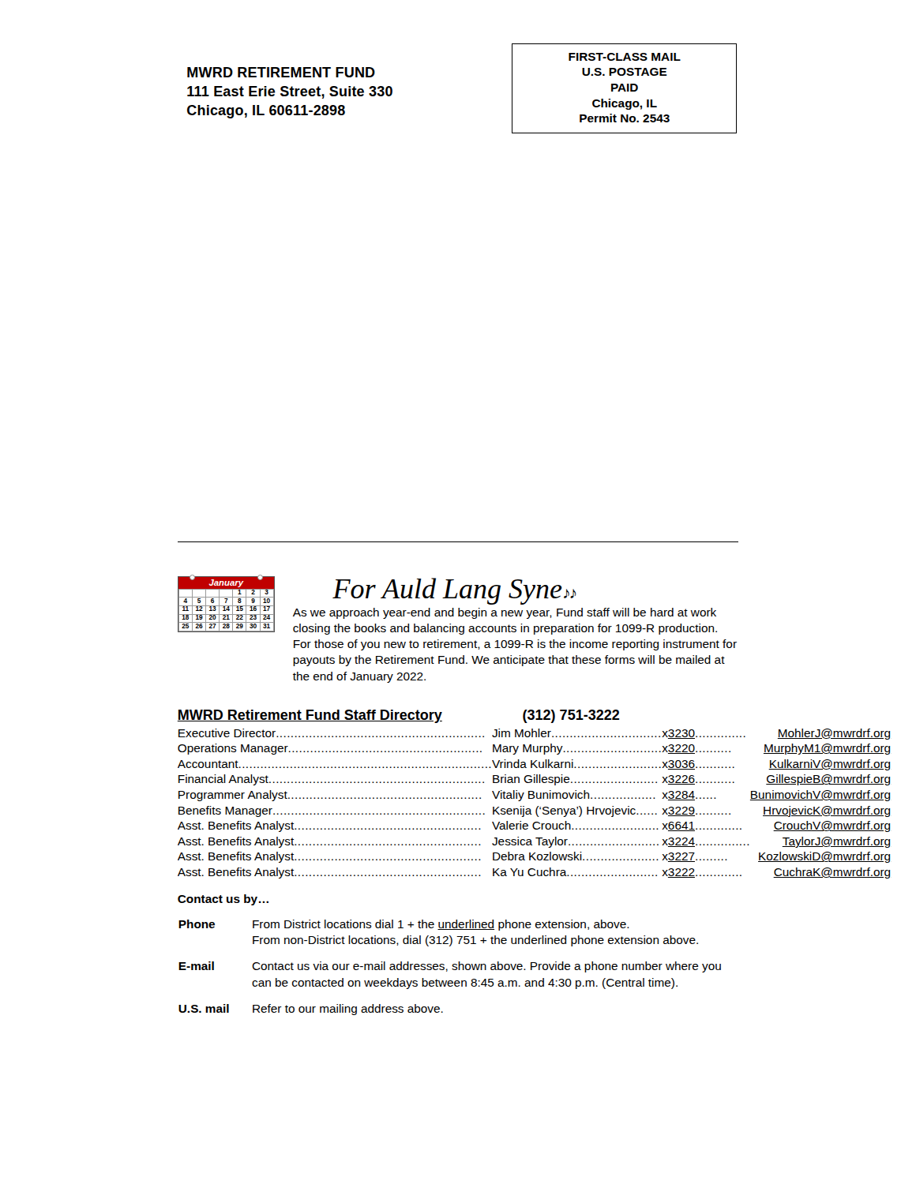MWRD RETIREMENT FUND
111 East Erie Street, Suite 330
Chicago, IL 60611-2898
FIRST-CLASS MAIL
U.S. POSTAGE
PAID
Chicago, IL
Permit No. 2543
January
| | | | | 1 | 2 | 3 |
| 4 | 5 | 6 | 7 | 8 | 9 | 10 |
| 11 | 12 | 13 | 14 | 15 | 16 | 17 |
| 18 | 19 | 20 | 21 | 22 | 23 | 24 |
| 25 | 26 | 27 | 28 | 29 | 30 | 31 |
For Auld Lang Syne♪♪
As we approach year-end and begin a new year, Fund staff will be hard at work closing the books and balancing accounts in preparation for 1099-R production. For those of you new to retirement, a 1099-R is the income reporting instrument for payouts by the Retirement Fund. We anticipate that these forms will be mailed at the end of January 2022.
MWRD Retirement Fund Staff Directory (312) 751-3222
| Executive Director ......................................................... | Jim Mohler .............................. | x 3230 .............. | MohlerJ@mwrdrf.org |
| Operations Manager ..................................................... | Mary Murphy ........................... | x 3220 .......... | MurphyM1@mwrdrf.org |
| Accountant ..................................................................... | Vrinda Kulkarni ........................ | x 3036 ........... | KulkarniV@mwrdrf.org |
| Financial Analyst ........................................................... | Brian Gillespie ........................ | x 3226 ........... | GillespieB@mwrdrf.org |
| Programmer Analyst ..................................................... | Vitaliy Bunimovich .................. | x 3284 ...... | BunimovichV@mwrdrf.org |
| Benefits Manager .......................................................... | Ksenija (‘Senya’) Hrvojevic ...... | x 3229 .......... | HrvojevicK@mwrdrf.org |
| Asst. Benefits Analyst ................................................... | Valerie Crouch ........................ | x 6641 ............. | CrouchV@mwrdrf.org |
| Asst. Benefits Analyst ................................................... | Jessica Taylor ......................... | x 3224 ............... | TaylorJ@mwrdrf.org |
| Asst. Benefits Analyst ................................................... | Debra Kozlowski ..................... | x 3227 ......... | KozlowskiD@mwrdrf.org |
| Asst. Benefits Analyst ................................................... | Ka Yu Cuchra ......................... | x 3222 ............. | CuchraK@mwrdrf.org |
Contact us by…
| Phone | From District locations dial 1 + the underlined phone extension, above. From non-District locations, dial (312) 751 + the underlined phone extension above. |
| E-mail | Contact us via our e-mail addresses, shown above. Provide a phone number where you can be contacted on weekdays between 8:45 a.m. and 4:30 p.m. (Central time). |
| U.S. mail | Refer to our mailing address above. |